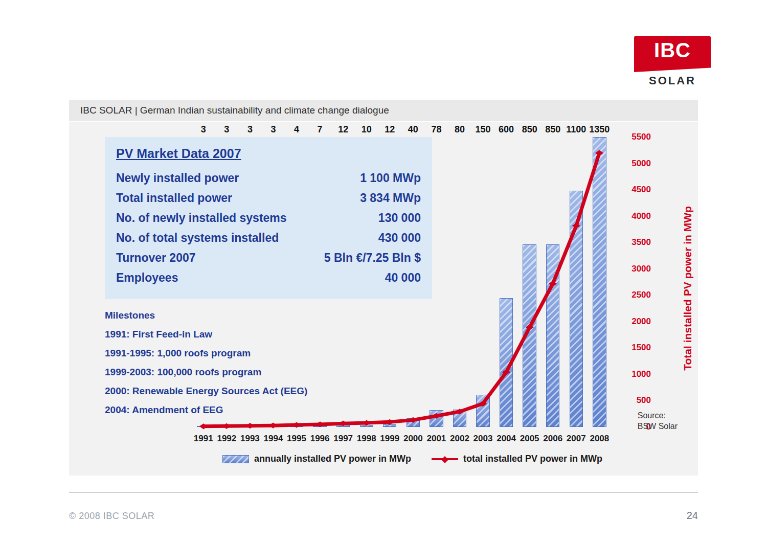IBC
SOLAR
IBC SOLAR | German Indian sustainability and climate change dialogue
PV Market Data 2007
| Newly installed power | 1 100 MWp |
| Total installed power | 3 834 MWp |
| No. of newly installed systems | 130 000 |
| No. of total systems installed | 430 000 |
| Turnover 2007 | 5 Bln €/7.25 Bln $ |
| Employees | 40 000 |
Milestones
1991: First Feed-in Law
1991-1995: 1,000 roofs program
1999-2003: 100,000 roofs program
2000: Renewable Energy Sources Act (EEG)
2004: Amendment of EEG
3
3
3
3
4
7
12
10
12
40
78
80
150
600
850
850
1100
1350
5500 5000 4500 4000 3500 3000 2500 2000 1500 1000 500 0
Total installed PV power in MWp
Source:
BSW Solar
199119921993199419951996 199719981999200020012002 200320042005200620072008
annually installed PV power in MWp
total installed PV power in MWp
© 2008 IBC SOLAR
24